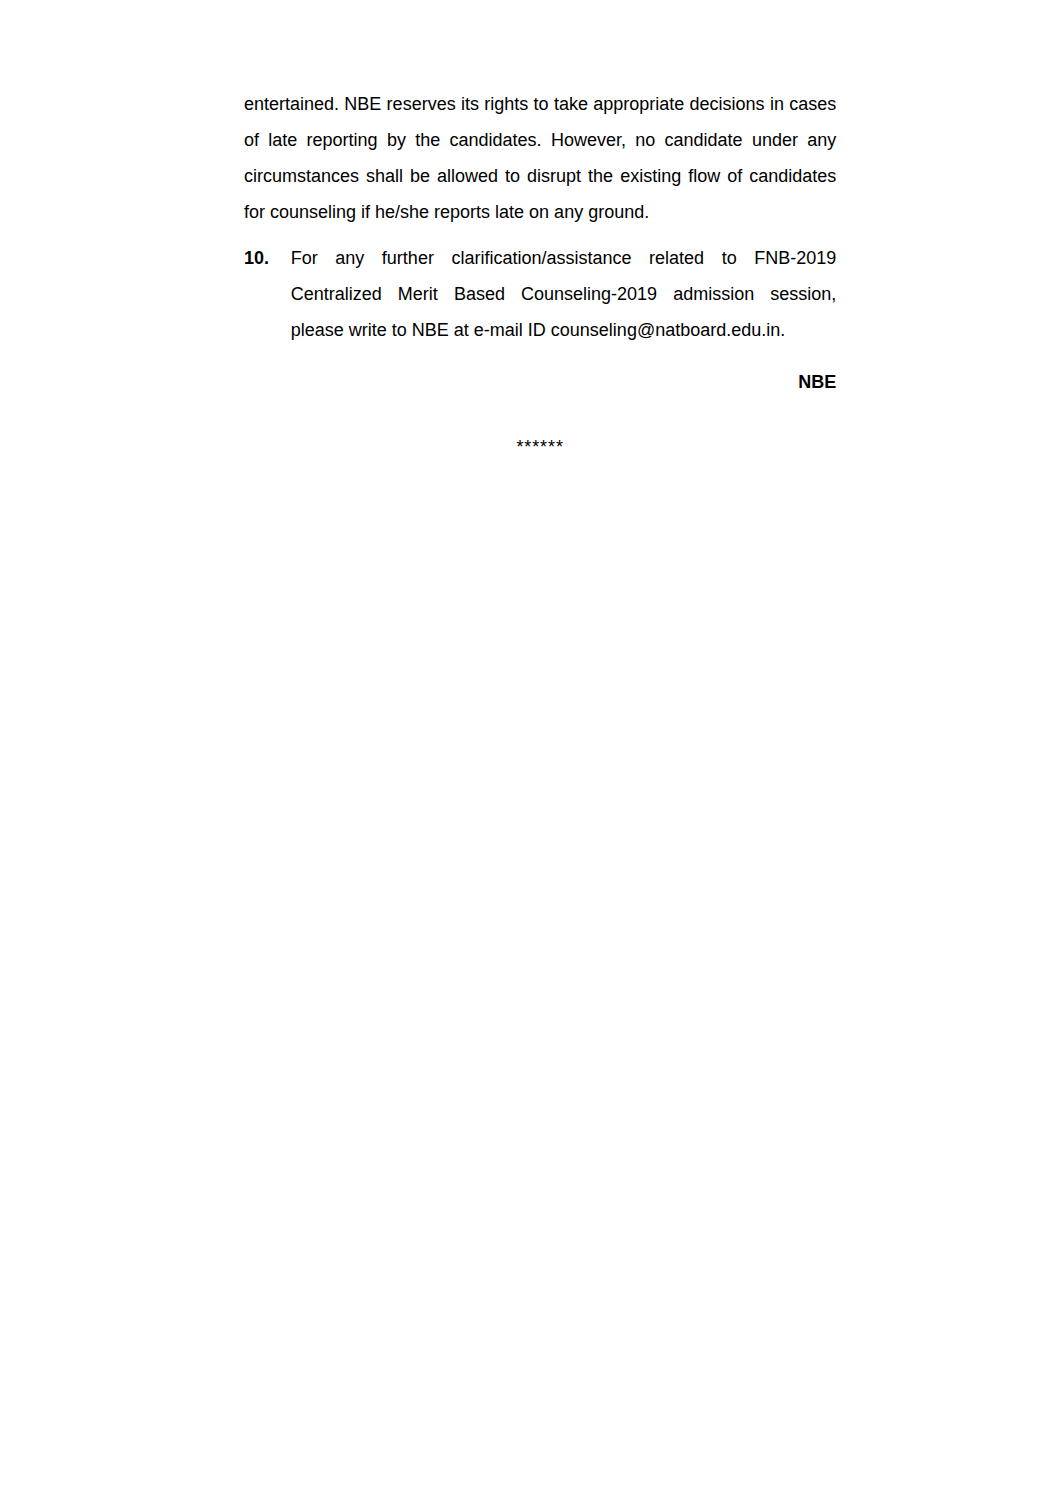entertained. NBE reserves its rights to take appropriate decisions in cases of late reporting by the candidates. However, no candidate under any circumstances shall be allowed to disrupt the existing flow of candidates for counseling if he/she reports late on any ground.
10. For any further clarification/assistance related to FNB-2019 Centralized Merit Based Counseling-2019 admission session, please write to NBE at e-mail ID counseling@natboard.edu.in.
NBE
******